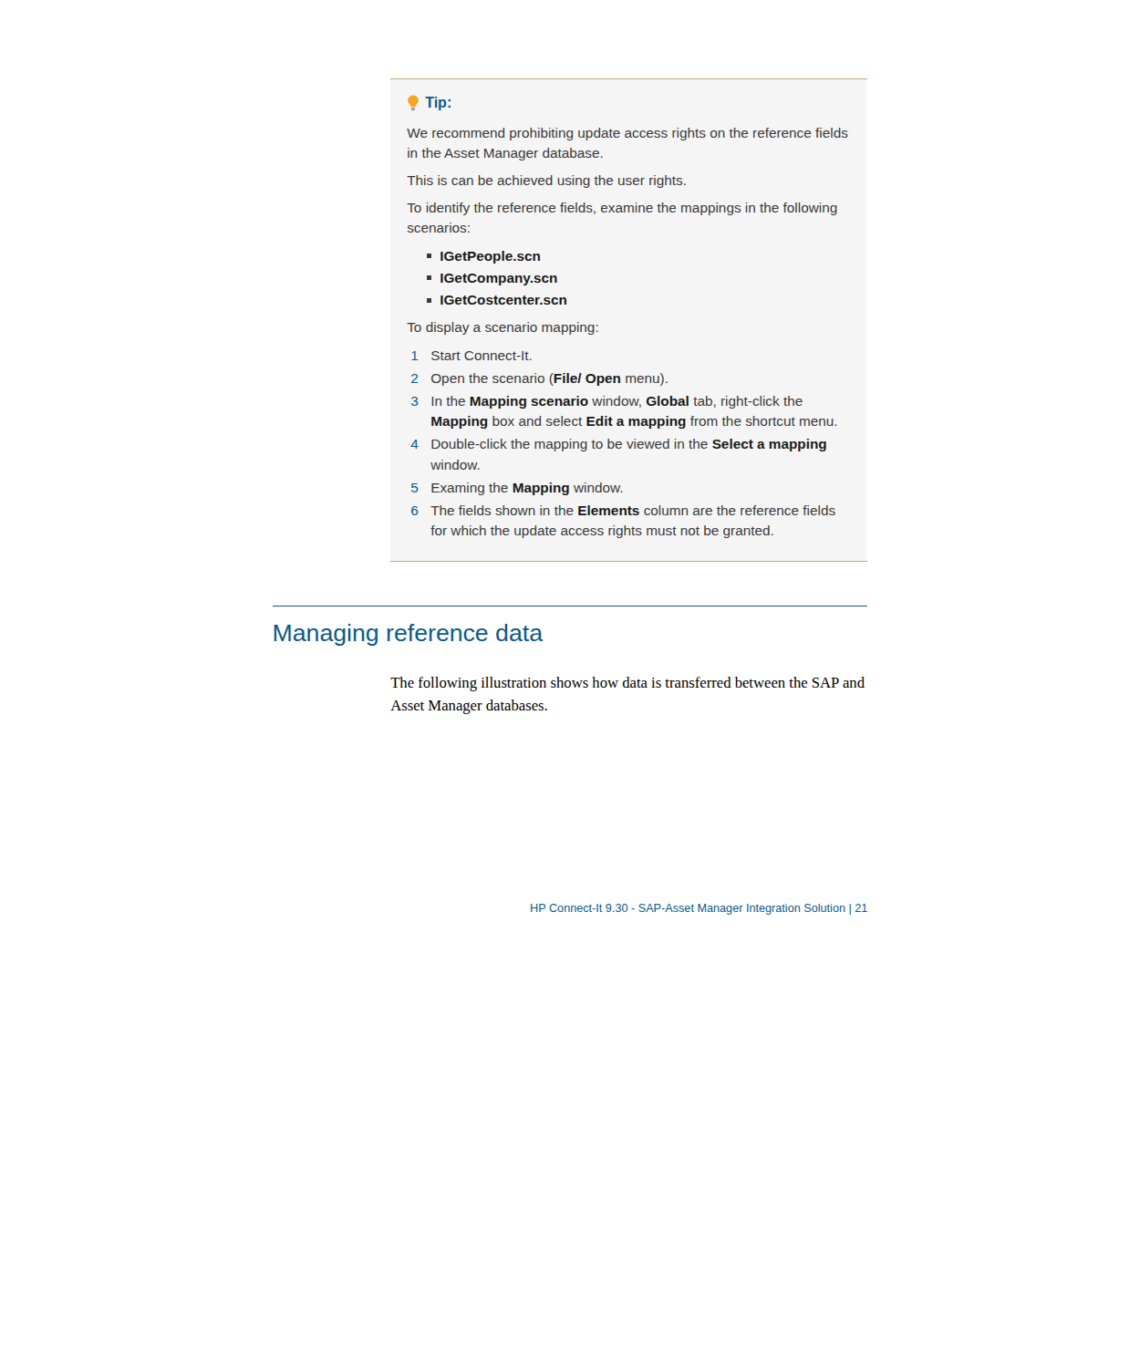Tip:
We recommend prohibiting update access rights on the reference fields in the Asset Manager database.
This is can be achieved using the user rights.
To identify the reference fields, examine the mappings in the following scenarios:
IGetPeople.scn
IGetCompany.scn
IGetCostcenter.scn
To display a scenario mapping:
Start Connect-It.
Open the scenario (File/ Open menu).
In the Mapping scenario window, Global tab, right-click the Mapping box and select Edit a mapping from the shortcut menu.
Double-click the mapping to be viewed in the Select a mapping window.
Examing the Mapping window.
The fields shown in the Elements column are the reference fields for which the update access rights must not be granted.
Managing reference data
The following illustration shows how data is transferred between the SAP and Asset Manager databases.
HP Connect-It 9.30 - SAP-Asset Manager Integration Solution | 21